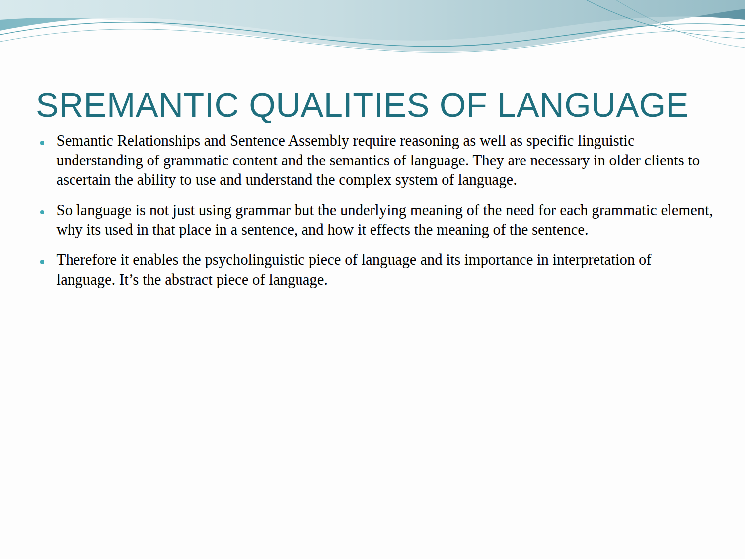SREMANTIC QUALITIES OF LANGUAGE
Semantic Relationships and Sentence Assembly require reasoning as well as specific linguistic understanding of grammatic content and the semantics of language. They are necessary in older clients to ascertain the ability to use and understand the complex system of language.
So language is not just using grammar but the underlying meaning of the need for each grammatic element, why its used in that place in a sentence, and how it effects the meaning of the sentence.
Therefore it enables the psycholinguistic piece of language and its importance in interpretation of language. It’s the abstract piece of language.